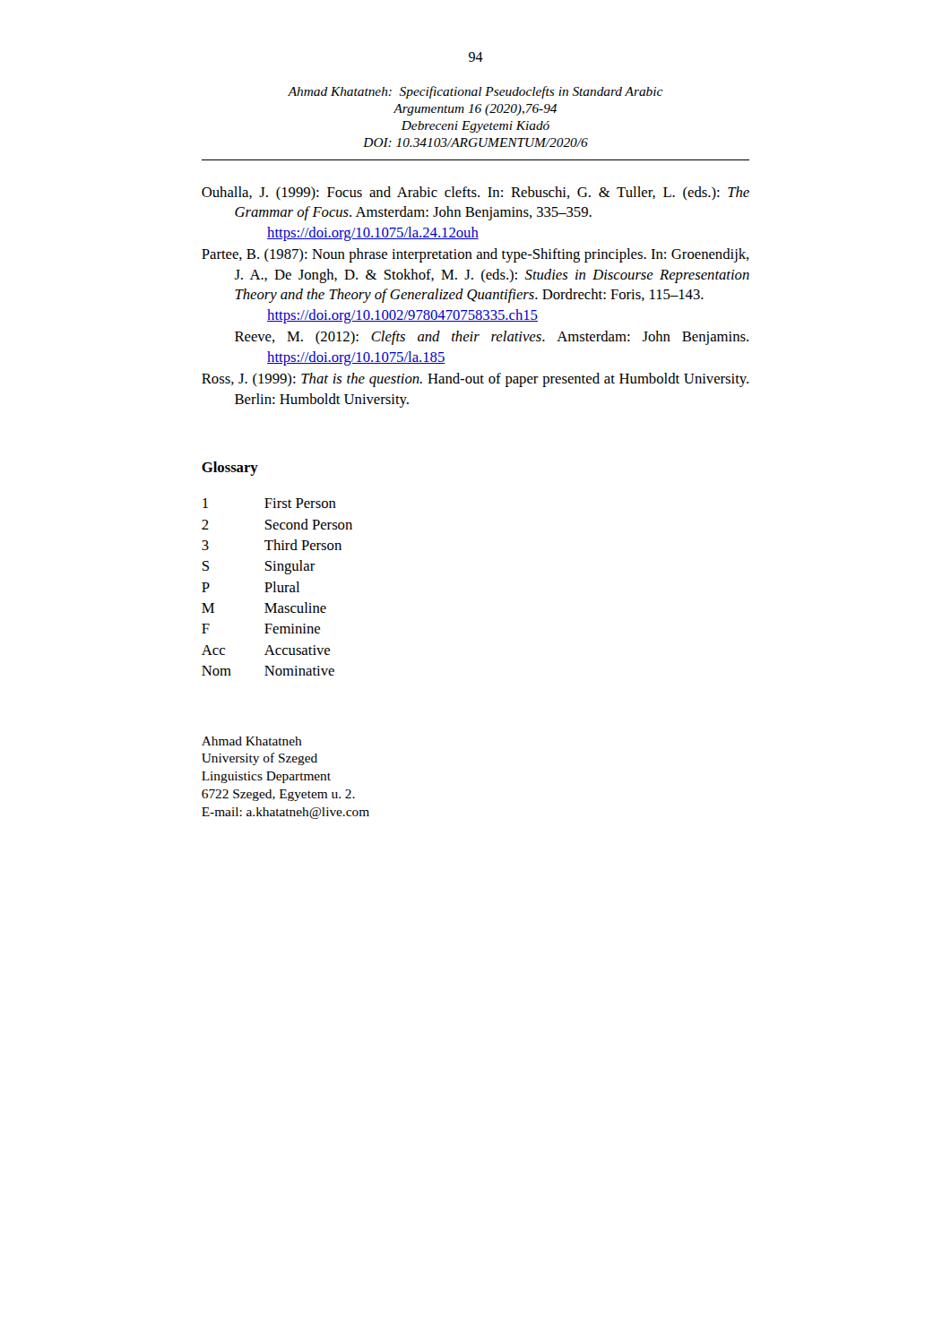94
Ahmad Khatatneh: Specificational Pseudoclefts in Standard Arabic
Argumentum 16 (2020),76-94
Debreceni Egyetemi Kiadó
DOI: 10.34103/ARGUMENTUM/2020/6
Ouhalla, J. (1999): Focus and Arabic clefts. In: Rebuschi, G. & Tuller, L. (eds.): The Grammar of Focus. Amsterdam: John Benjamins, 335–359. https://doi.org/10.1075/la.24.12ouh
Partee, B. (1987): Noun phrase interpretation and type-Shifting principles. In: Groenendijk, J. A., De Jongh, D. & Stokhof, M. J. (eds.): Studies in Discourse Representation Theory and the Theory of Generalized Quantifiers. Dordrecht: Foris, 115–143. https://doi.org/10.1002/9780470758335.ch15
Reeve, M.(2012): Clefts and their relatives. Amsterdam: John Benjamins. https://doi.org/10.1075/la.185
Ross, J. (1999): That is the question. Hand-out of paper presented at Humboldt University. Berlin: Humboldt University.
Glossary
| 1 | First Person |
| 2 | Second Person |
| 3 | Third Person |
| S | Singular |
| P | Plural |
| M | Masculine |
| F | Feminine |
| Acc | Accusative |
| Nom | Nominative |
Ahmad Khatatneh
University of Szeged
Linguistics Department
6722 Szeged, Egyetem u. 2.
E-mail: a.khatatneh@live.com